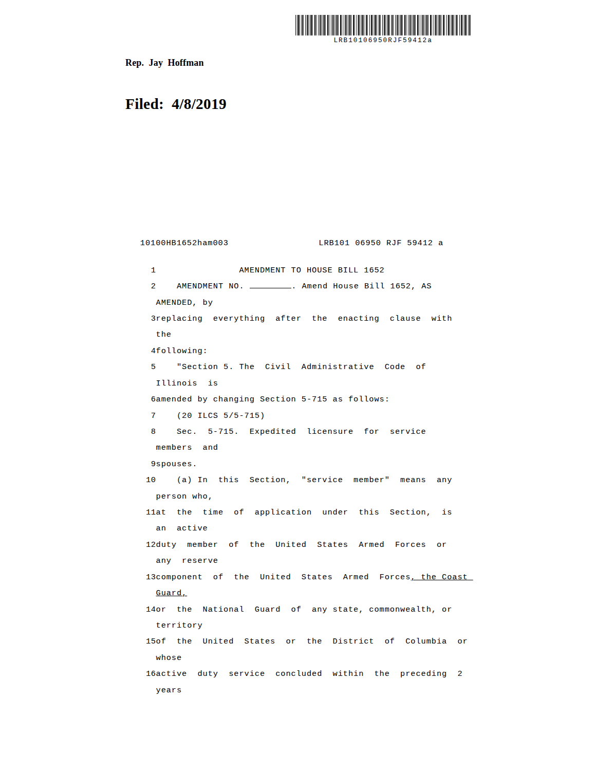LRB10106950RJF59412a
Rep. Jay Hoffman
Filed: 4/8/2019
10100HB1652ham003 LRB101 06950 RJF 59412 a
| 1 | AMENDMENT TO HOUSE BILL 1652 |
| 2 | AMENDMENT NO. . Amend House Bill 1652, AS AMENDED, by |
| 3 | replacing everything after the enacting clause with the |
| 4 | following: |
| 5 | "Section 5. The Civil Administrative Code of Illinois is |
| 6 | amended by changing Section 5-715 as follows: |
| 7 | (20 ILCS 5/5-715) |
| 8 | Sec. 5-715. Expedited licensure for service members and |
| 9 | spouses. |
| 10 | (a) In this Section, "service member" means any person who, |
| 11 | at the time of application under this Section, is an active |
| 12 | duty member of the United States Armed Forces or any reserve |
| 13 | component of the United States Armed Forces , the Coast Guard, |
| 14 | or the National Guard of any state, commonwealth, or territory |
| 15 | of the United States or the District of Columbia or whose |
| 16 | active duty service concluded within the preceding 2 years |